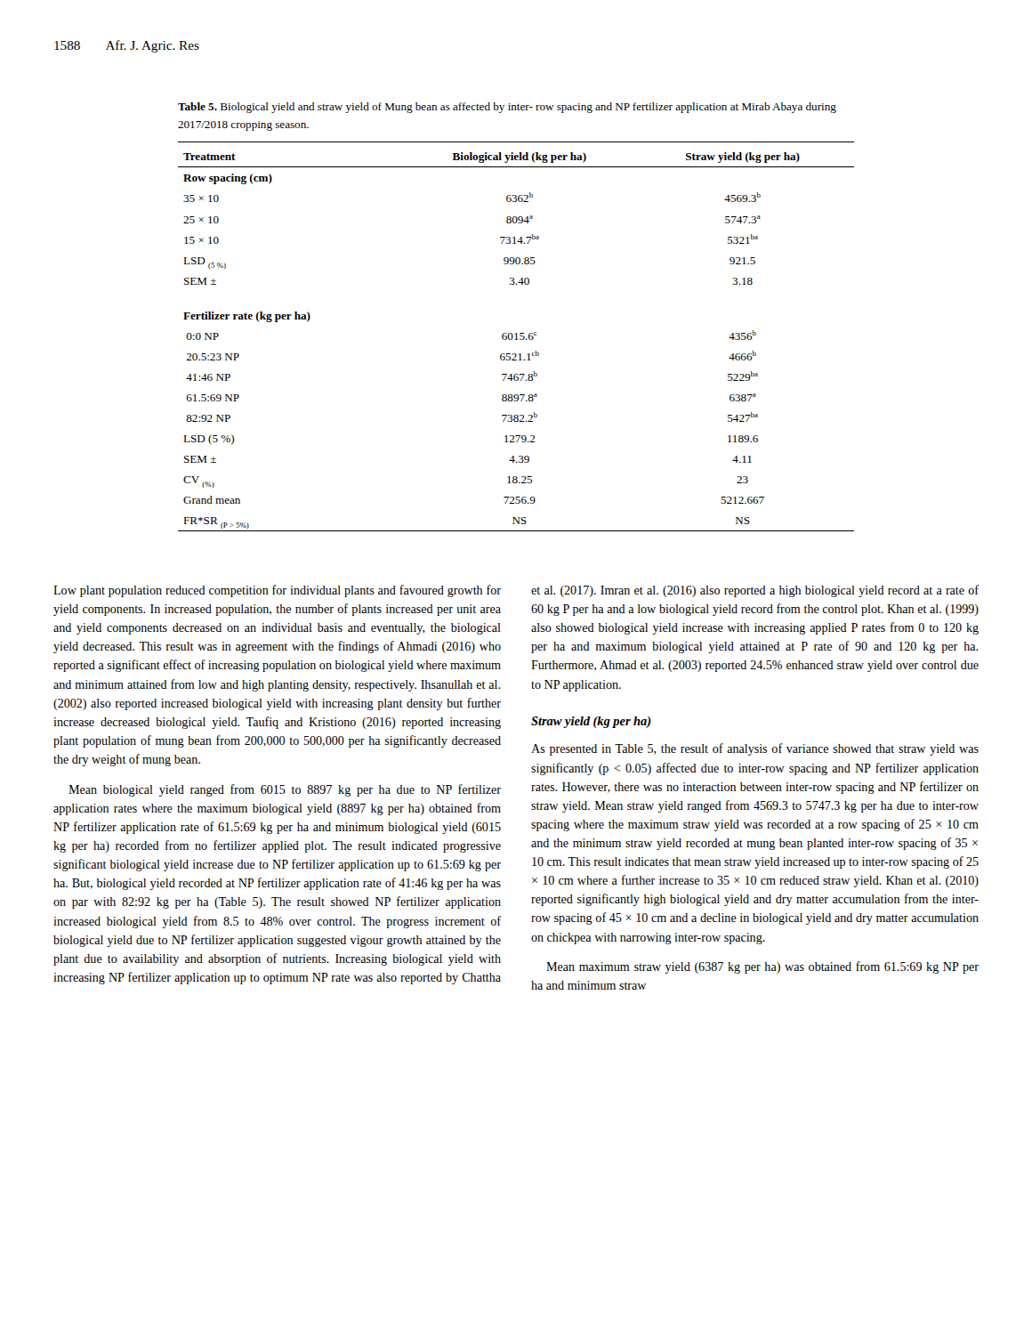1588 Afr. J. Agric. Res
Table 5. Biological yield and straw yield of Mung bean as affected by inter- row spacing and NP fertilizer application at Mirab Abaya during 2017/2018 cropping season.
| Treatment | Biological yield (kg per ha) | Straw yield (kg per ha) |
| --- | --- | --- |
| Row spacing (cm) | | |
| 35 × 10 | 6362 b | 4569.3 b |
| 25 × 10 | 8094 a | 5747.3 a |
| 15 × 10 | 7314.7 ba | 5321 ba |
| LSD (5 %) | 990.85 | 921.5 |
| SEM ± | 3.40 | 3.18 |
| Fertilizer rate (kg per ha) | | |
| 0:0 NP | 6015.6 c | 4356 b |
| 20.5:23 NP | 6521.1 cb | 4666 b |
| 41:46 NP | 7467.8 b | 5229 ba |
| 61.5:69 NP | 8897.8 a | 6387 a |
| 82:92 NP | 7382.2 b | 5427 ba |
| LSD (5 %) | 1279.2 | 1189.6 |
| SEM ± | 4.39 | 4.11 |
| CV (%) | 18.25 | 23 |
| Grand mean | 7256.9 | 5212.667 |
| FR*SR (P > 5%) | NS | NS |
Low plant population reduced competition for individual plants and favoured growth for yield components. In increased population, the number of plants increased per unit area and yield components decreased on an individual basis and eventually, the biological yield decreased. This result was in agreement with the findings of Ahmadi (2016) who reported a significant effect of increasing population on biological yield where maximum and minimum attained from low and high planting density, respectively. Ihsanullah et al. (2002) also reported increased biological yield with increasing plant density but further increase decreased biological yield. Taufiq and Kristiono (2016) reported increasing plant population of mung bean from 200,000 to 500,000 per ha significantly decreased the dry weight of mung bean.
Mean biological yield ranged from 6015 to 8897 kg per ha due to NP fertilizer application rates where the maximum biological yield (8897 kg per ha) obtained from NP fertilizer application rate of 61.5:69 kg per ha and minimum biological yield (6015 kg per ha) recorded from no fertilizer applied plot. The result indicated progressive significant biological yield increase due to NP fertilizer application up to 61.5:69 kg per ha. But, biological yield recorded at NP fertilizer application rate of 41:46 kg per ha was on par with 82:92 kg per ha (Table 5). The result showed NP fertilizer application increased biological yield from 8.5 to 48% over control. The progress increment of biological yield due to NP fertilizer application suggested vigour growth attained by the plant due to availability and absorption of nutrients. Increasing biological yield with increasing NP fertilizer application up to optimum NP rate was also reported by Chattha et al. (2017). Imran et al. (2016) also reported a high biological yield record at a rate of 60 kg P per ha and a low biological yield record from the control plot. Khan et al. (1999) also showed biological yield increase with increasing applied P rates from 0 to 120 kg per ha and maximum biological yield attained at P rate of 90 and 120 kg per ha. Furthermore, Ahmad et al. (2003) reported 24.5% enhanced straw yield over control due to NP application.
Straw yield (kg per ha)
As presented in Table 5, the result of analysis of variance showed that straw yield was significantly (p < 0.05) affected due to inter-row spacing and NP fertilizer application rates. However, there was no interaction between inter-row spacing and NP fertilizer on straw yield. Mean straw yield ranged from 4569.3 to 5747.3 kg per ha due to inter-row spacing where the maximum straw yield was recorded at a row spacing of 25 × 10 cm and the minimum straw yield recorded at mung bean planted inter-row spacing of 35 × 10 cm. This result indicates that mean straw yield increased up to inter-row spacing of 25 × 10 cm where a further increase to 35 × 10 cm reduced straw yield. Khan et al. (2010) reported significantly high biological yield and dry matter accumulation from the inter-row spacing of 45 × 10 cm and a decline in biological yield and dry matter accumulation on chickpea with narrowing inter-row spacing.
Mean maximum straw yield (6387 kg per ha) was obtained from 61.5:69 kg NP per ha and minimum straw